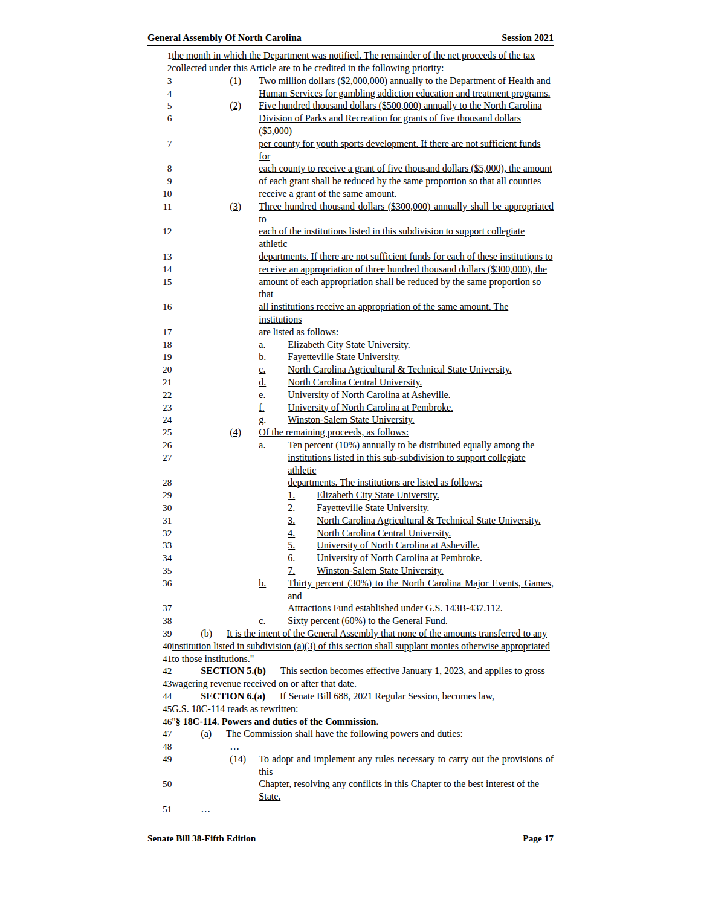General Assembly Of North Carolina
Session 2021
| 1 | the month in which the Department was notified. The remainder of the net proceeds of the tax |
| 2 | collected under this Article are to be credited in the following priority: |
| 3 | (1) Two million dollars ($2,000,000) annually to the Department of Health and |
| 4 | Human Services for gambling addiction education and treatment programs. |
| 5 | (2) Five hundred thousand dollars ($500,000) annually to the North Carolina |
| 6 | Division of Parks and Recreation for grants of five thousand dollars ($5,000) |
| 7 | per county for youth sports development. If there are not sufficient funds for |
| 8 | each county to receive a grant of five thousand dollars ($5,000), the amount |
| 9 | of each grant shall be reduced by the same proportion so that all counties |
| 10 | receive a grant of the same amount. |
| 11 | (3) Three hundred thousand dollars ($300,000) annually shall be appropriated to |
| 12 | each of the institutions listed in this subdivision to support collegiate athletic |
| 13 | departments. If there are not sufficient funds for each of these institutions to |
| 14 | receive an appropriation of three hundred thousand dollars ($300,000), the |
| 15 | amount of each appropriation shall be reduced by the same proportion so that |
| 16 | all institutions receive an appropriation of the same amount. The institutions |
| 17 | are listed as follows: |
| 18 | a. Elizabeth City State University. |
| 19 | b. Fayetteville State University. |
| 20 | c. North Carolina Agricultural & Technical State University. |
| 21 | d. North Carolina Central University. |
| 22 | e. University of North Carolina at Asheville. |
| 23 | f. University of North Carolina at Pembroke. |
| 24 | g. Winston-Salem State University. |
| 25 | (4) Of the remaining proceeds, as follows: |
| 26 | a. Ten percent (10%) annually to be distributed equally among the |
| 27 | institutions listed in this sub-subdivision to support collegiate athletic |
| 28 | departments. The institutions are listed as follows: |
| 29 | 1. Elizabeth City State University. |
| 30 | 2. Fayetteville State University. |
| 31 | 3. North Carolina Agricultural & Technical State University. |
| 32 | 4. North Carolina Central University. |
| 33 | 5. University of North Carolina at Asheville. |
| 34 | 6. University of North Carolina at Pembroke. |
| 35 | 7. Winston-Salem State University. |
| 36 | b. Thirty percent (30%) to the North Carolina Major Events, Games, and |
| 37 | Attractions Fund established under G.S. 143B-437.112. |
| 38 | c. Sixty percent (60%) to the General Fund. |
| 39 | (b) It is the intent of the General Assembly that none of the amounts transferred to any |
| 40 | institution listed in subdivision (a)(3) of this section shall supplant monies otherwise appropriated |
| 41 | to those institutions. " |
| 42 | SECTION 5.(b) This section becomes effective January 1, 2023, and applies to gross |
| 43 | wagering revenue received on or after that date. |
| 44 | SECTION 6.(a) If Senate Bill 688, 2021 Regular Session, becomes law, |
| 45 | G.S. 18C-114 reads as rewritten: |
| 46 | " § 18C-114. Powers and duties of the Commission. |
| 47 | (a) The Commission shall have the following powers and duties: |
| 48 | … |
| 49 | (14) To adopt and implement any rules necessary to carry out the provisions of this |
| 50 | Chapter, resolving any conflicts in this Chapter to the best interest of the State. |
| 51 | … |
Senate Bill 38-Fifth Edition
Page 17